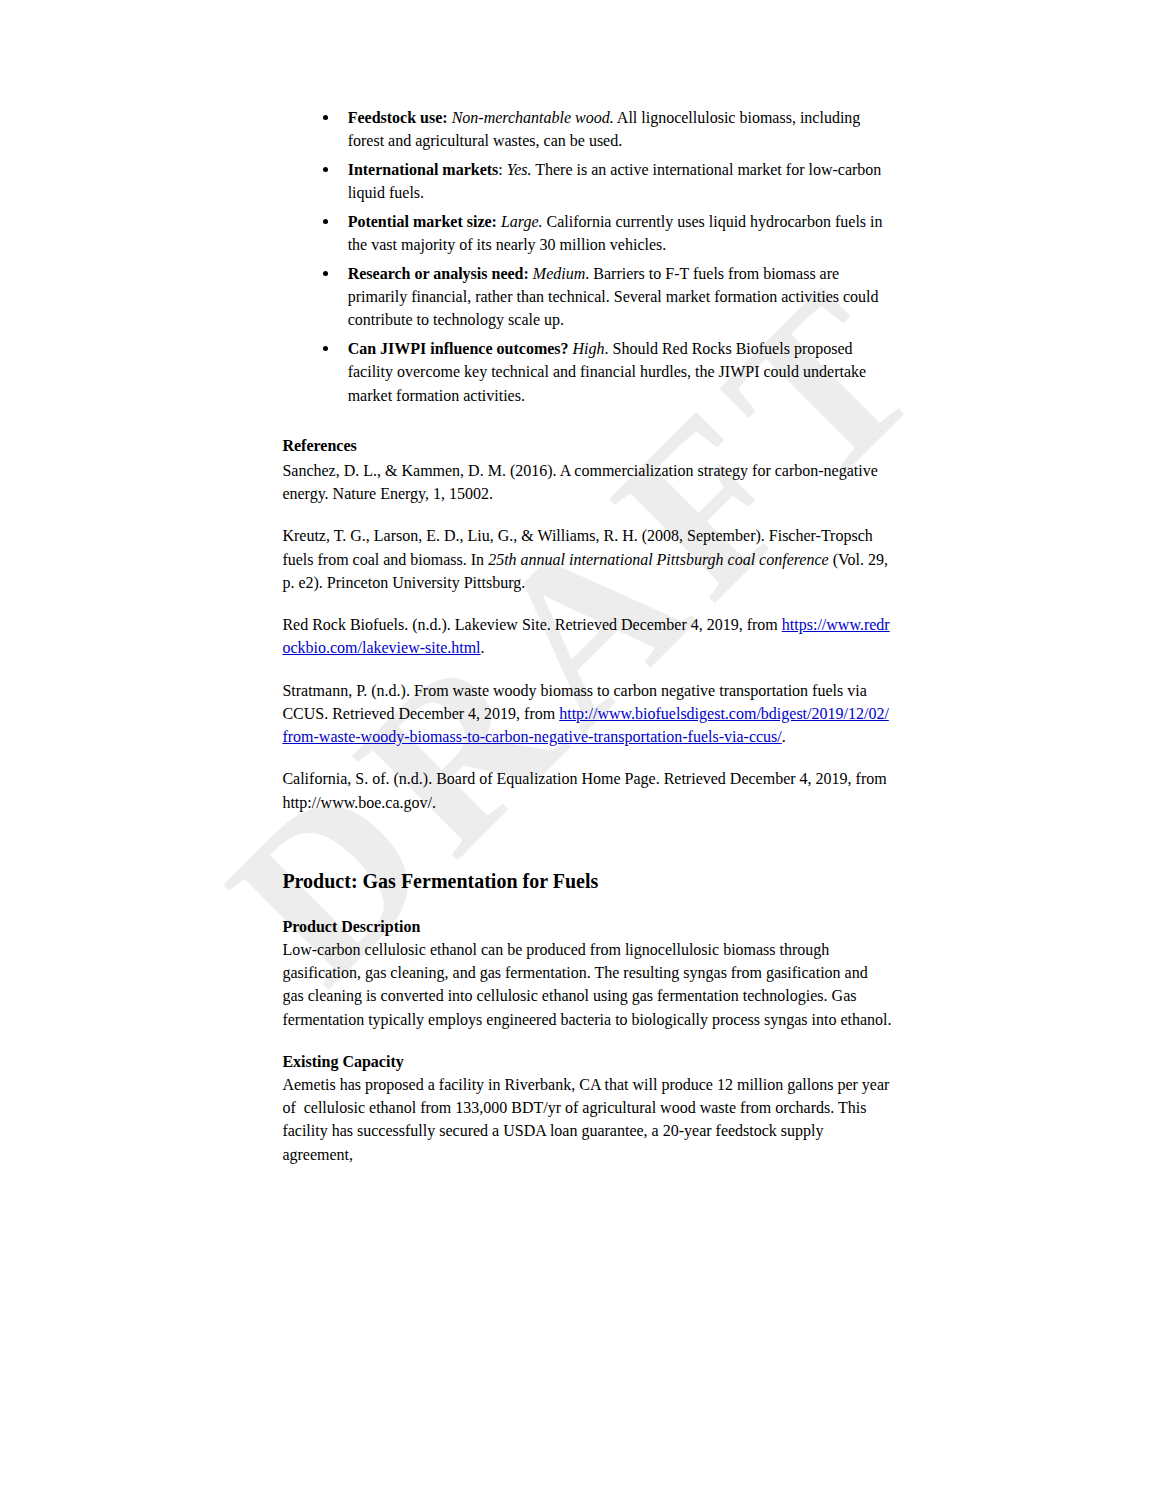DRAFT
Feedstock use: Non-merchantable wood. All lignocellulosic biomass, including forest and agricultural wastes, can be used.
International markets: Yes. There is an active international market for low-carbon liquid fuels.
Potential market size: Large. California currently uses liquid hydrocarbon fuels in the vast majority of its nearly 30 million vehicles.
Research or analysis need: Medium. Barriers to F-T fuels from biomass are primarily financial, rather than technical. Several market formation activities could contribute to technology scale up.
Can JIWPI influence outcomes? High. Should Red Rocks Biofuels proposed facility overcome key technical and financial hurdles, the JIWPI could undertake market formation activities.
References
Sanchez, D. L., & Kammen, D. M. (2016). A commercialization strategy for carbon-negative energy. Nature Energy, 1, 15002.
Kreutz, T. G., Larson, E. D., Liu, G., & Williams, R. H. (2008, September). Fischer-Tropsch fuels from coal and biomass. In 25th annual international Pittsburgh coal conference (Vol. 29, p. e2). Princeton University Pittsburg.
Red Rock Biofuels. (n.d.). Lakeview Site. Retrieved December 4, 2019, from https://www.redrockbio.com/lakeview-site.html.
Stratmann, P. (n.d.). From waste woody biomass to carbon negative transportation fuels via CCUS. Retrieved December 4, 2019, from http://www.biofuelsdigest.com/bdigest/2019/12/02/from-waste-woody-biomass-to-carbon-negative-transportation-fuels-via-ccus/.
California, S. of. (n.d.). Board of Equalization Home Page. Retrieved December 4, 2019, from http://www.boe.ca.gov/.
Product: Gas Fermentation for Fuels
Product Description
Low-carbon cellulosic ethanol can be produced from lignocellulosic biomass through gasification, gas cleaning, and gas fermentation. The resulting syngas from gasification and gas cleaning is converted into cellulosic ethanol using gas fermentation technologies. Gas fermentation typically employs engineered bacteria to biologically process syngas into ethanol.
Existing Capacity
Aemetis has proposed a facility in Riverbank, CA that will produce 12 million gallons per year of cellulosic ethanol from 133,000 BDT/yr of agricultural wood waste from orchards. This facility has successfully secured a USDA loan guarantee, a 20-year feedstock supply agreement,